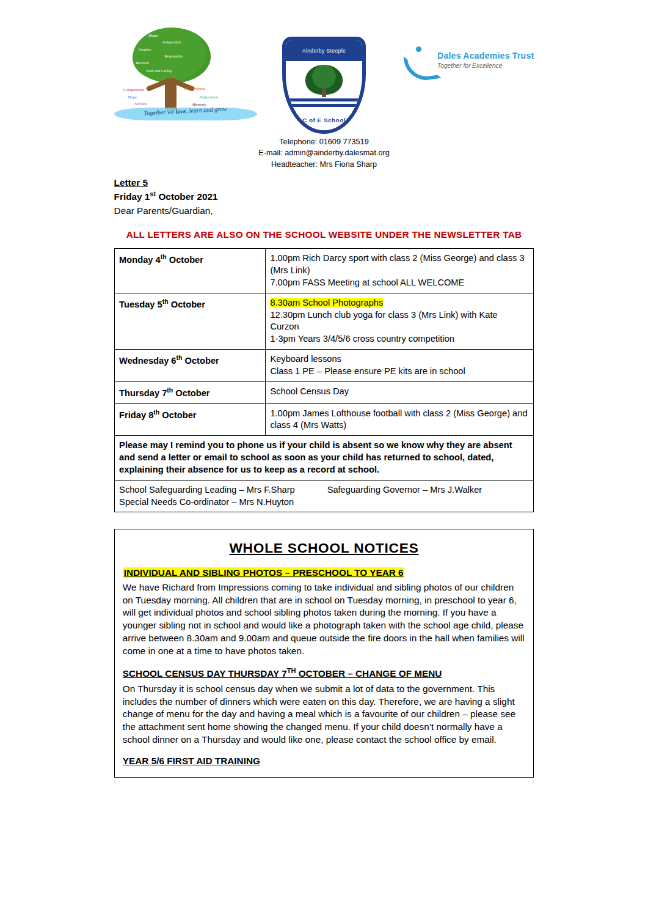Happy Independent Creative Responsible Resilient Kind and Caring
Compassion Hope Service Thankfulness Endurance Honesty
Together we love, learn and grow
Ainderby Steeple
C of E School
Dales Academies Trust
Together for Excellence
Telephone: 01609 773519
E-mail: admin@ainderby.dalesmat.org
Headteacher: Mrs Fiona Sharp
Letter 5
Friday 1st October 2021
Dear Parents/Guardian,
ALL LETTERS ARE ALSO ON THE SCHOOL WEBSITE UNDER THE NEWSLETTER TAB
| Monday 4 th October | 1.00pm Rich Darcy sport with class 2 (Miss George) and class 3 (Mrs Link) 7.00pm FASS Meeting at school ALL WELCOME |
| Tuesday 5 th October | 8.30am School Photographs 12.30pm Lunch club yoga for class 3 (Mrs Link) with Kate Curzon 1-3pm Years 3/4/5/6 cross country competition |
| Wednesday 6 th October | Keyboard lessons Class 1 PE – Please ensure PE kits are in school |
| Thursday 7 th October | School Census Day |
| Friday 8 th October | 1.00pm James Lofthouse football with class 2 (Miss George) and class 4 (Mrs Watts) |
| Please may I remind you to phone us if your child is absent so we know why they are absent and send a letter or email to school as soon as your child has returned to school, dated, explaining their absence for us to keep as a record at school. |
| School Safeguarding Leading – Mrs F.Sharp Safeguarding Governor – Mrs J.Walker Special Needs Co-ordinator – Mrs N.Huyton |
WHOLE SCHOOL NOTICES
INDIVIDUAL AND SIBLING PHOTOS – PRESCHOOL TO YEAR 6
We have Richard from Impressions coming to take individual and sibling photos of our children on Tuesday morning. All children that are in school on Tuesday morning, in preschool to year 6, will get individual photos and school sibling photos taken during the morning. If you have a younger sibling not in school and would like a photograph taken with the school age child, please arrive between 8.30am and 9.00am and queue outside the fire doors in the hall when families will come in one at a time to have photos taken.
SCHOOL CENSUS DAY THURSDAY 7TH OCTOBER – CHANGE OF MENU
On Thursday it is school census day when we submit a lot of data to the government. This includes the number of dinners which were eaten on this day. Therefore, we are having a slight change of menu for the day and having a meal which is a favourite of our children – please see the attachment sent home showing the changed menu. If your child doesn’t normally have a school dinner on a Thursday and would like one, please contact the school office by email.
YEAR 5/6 FIRST AID TRAINING